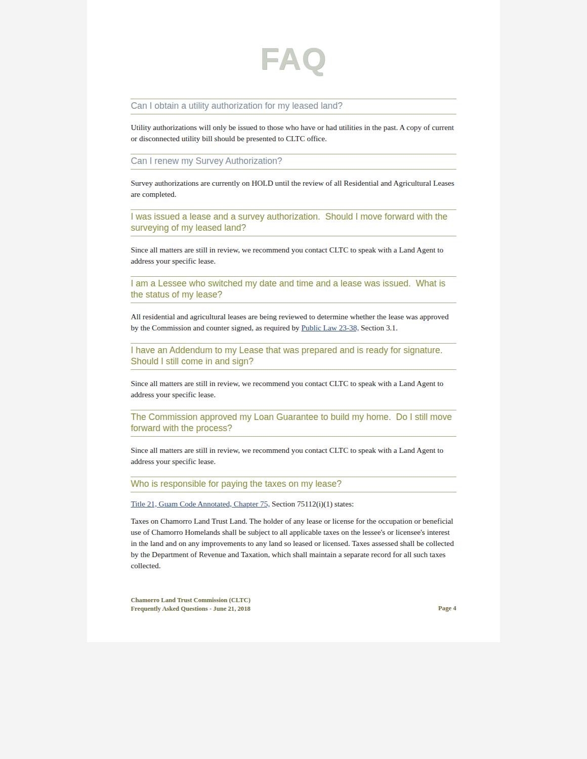FAQ
Can I obtain a utility authorization for my leased land?
Utility authorizations will only be issued to those who have or had utilities in the past. A copy of current or disconnected utility bill should be presented to CLTC office.
Can I renew my Survey Authorization?
Survey authorizations are currently on HOLD until the review of all Residential and Agricultural Leases are completed.
I was issued a lease and a survey authorization. Should I move forward with the surveying of my leased land?
Since all matters are still in review, we recommend you contact CLTC to speak with a Land Agent to address your specific lease.
I am a Lessee who switched my date and time and a lease was issued. What is the status of my lease?
All residential and agricultural leases are being reviewed to determine whether the lease was approved by the Commission and counter signed, as required by Public Law 23-38, Section 3.1.
I have an Addendum to my Lease that was prepared and is ready for signature. Should I still come in and sign?
Since all matters are still in review, we recommend you contact CLTC to speak with a Land Agent to address your specific lease.
The Commission approved my Loan Guarantee to build my home. Do I still move forward with the process?
Since all matters are still in review, we recommend you contact CLTC to speak with a Land Agent to address your specific lease.
Who is responsible for paying the taxes on my lease?
Title 21, Guam Code Annotated, Chapter 75, Section 75112(i)(1) states:
Taxes on Chamorro Land Trust Land. The holder of any lease or license for the occupation or beneficial use of Chamorro Homelands shall be subject to all applicable taxes on the lessee's or licensee's interest in the land and on any improvements to any land so leased or licensed. Taxes assessed shall be collected by the Department of Revenue and Taxation, which shall maintain a separate record for all such taxes collected.
Chamorro Land Trust Commission (CLTC)
Frequently Asked Questions - June 21, 2018
Page 4